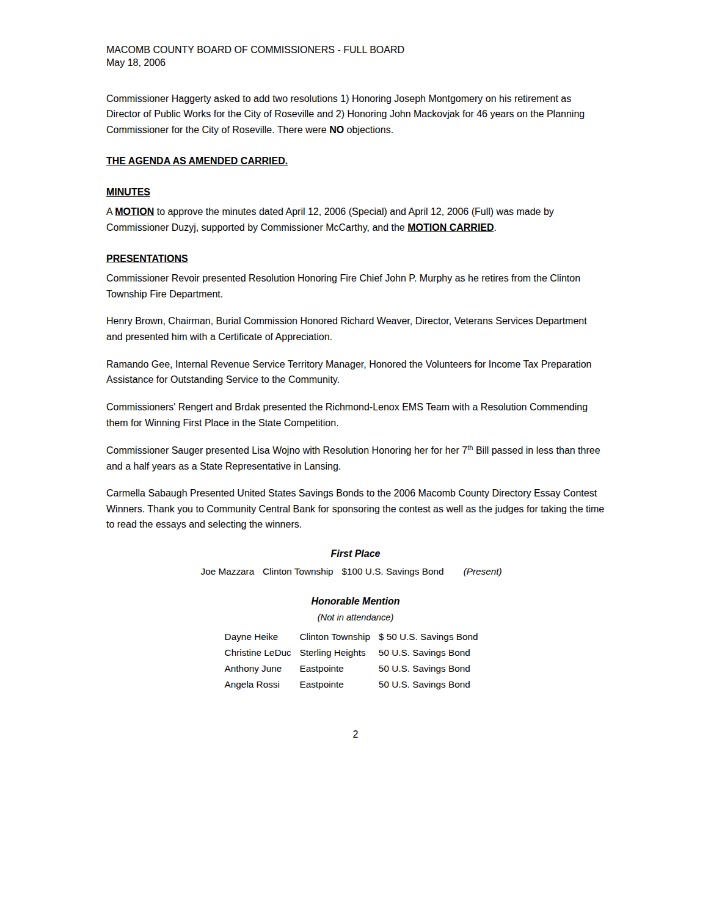MACOMB COUNTY BOARD OF COMMISSIONERS - FULL BOARD
May 18, 2006
Commissioner Haggerty asked to add two resolutions 1) Honoring Joseph Montgomery on his retirement as Director of Public Works for the City of Roseville and 2) Honoring John Mackovjak for 46 years on the Planning Commissioner for the City of Roseville. There were NO objections.
THE AGENDA AS AMENDED CARRIED.
MINUTES
A MOTION to approve the minutes dated April 12, 2006 (Special) and April 12, 2006 (Full) was made by Commissioner Duzyj, supported by Commissioner McCarthy, and the MOTION CARRIED.
PRESENTATIONS
Commissioner Revoir presented Resolution Honoring Fire Chief John P. Murphy as he retires from the Clinton Township Fire Department.
Henry Brown, Chairman, Burial Commission Honored Richard Weaver, Director, Veterans Services Department and presented him with a Certificate of Appreciation.
Ramando Gee, Internal Revenue Service Territory Manager, Honored the Volunteers for Income Tax Preparation Assistance for Outstanding Service to the Community.
Commissioners' Rengert and Brdak presented the Richmond-Lenox EMS Team with a Resolution Commending them for Winning First Place in the State Competition.
Commissioner Sauger presented Lisa Wojno with Resolution Honoring her for her 7th Bill passed in less than three and a half years as a State Representative in Lansing.
Carmella Sabaugh Presented United States Savings Bonds to the 2006 Macomb County Directory Essay Contest Winners. Thank you to Community Central Bank for sponsoring the contest as well as the judges for taking the time to read the essays and selecting the winners.
First Place
| Joe Mazzara | Clinton Township | $100 U.S. Savings Bond | (Present) |
Honorable Mention
(Not in attendance)
| Dayne Heike | Clinton Township | $ 50 U.S. Savings Bond |
| Christine LeDuc | Sterling Heights | 50 U.S. Savings Bond |
| Anthony June | Eastpointe | 50 U.S. Savings Bond |
| Angela Rossi | Eastpointe | 50 U.S. Savings Bond |
2